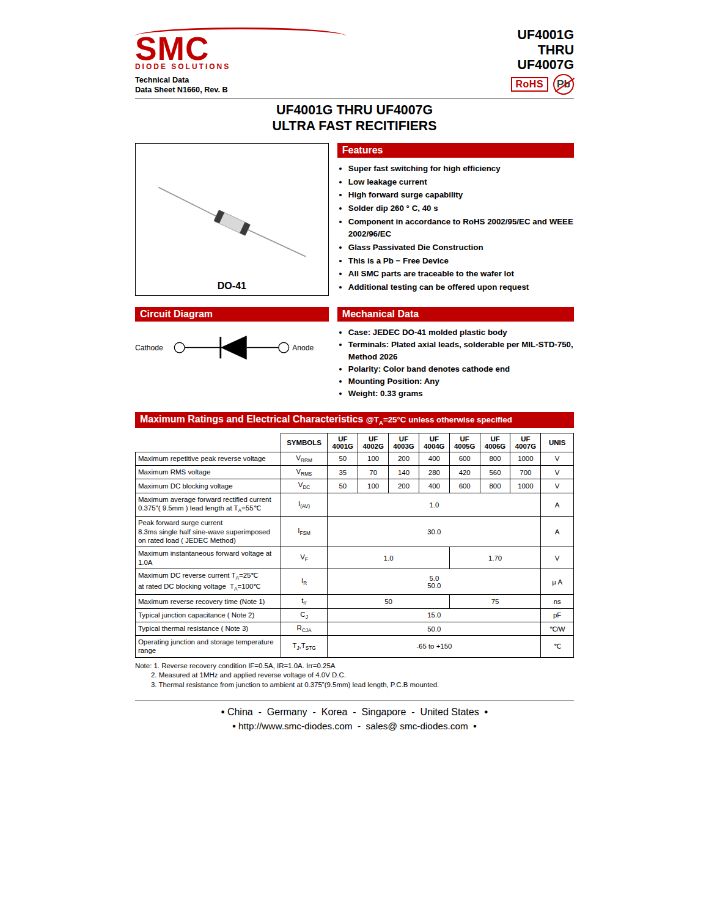SMC
DIODE SOLUTIONS
UF4001G
THRU
UF4007G
Technical Data
Data Sheet N1660, Rev. B
RoHS
Pb
UF4001G THRU UF4007G
ULTRA FAST RECITIFIERS
DO-41
Features
Super fast switching for high efficiency
Low leakage current
High forward surge capability
Solder dip 260 ° C, 40 s
Component in accordance to RoHS 2002/95/EC and WEEE 2002/96/EC
Glass Passivated Die Construction
This is a Pb − Free Device
All SMC parts are traceable to the wafer lot
Additional testing can be offered upon request
Circuit Diagram
Cathode Anode
Mechanical Data
Case: JEDEC DO-41 molded plastic body
Terminals: Plated axial leads, solderable per MIL-STD-750, Method 2026
Polarity: Color band denotes cathode end
Mounting Position: Any
Weight: 0.33 grams
Maximum Ratings and Electrical Characteristics @TA=25°C unless otherwise specified
| | SYMBOLS | UF 4001G | UF 4002G | UF 4003G | UF 4004G | UF 4005G | UF 4006G | UF 4007G | UNIS |
| --- | --- | --- | --- | --- | --- | --- | --- | --- | --- |
| Maximum repetitive peak reverse voltage | V RRM | 50 | 100 | 200 | 400 | 600 | 800 | 1000 | V |
| Maximum RMS voltage | V RMS | 35 | 70 | 140 | 280 | 420 | 560 | 700 | V |
| Maximum DC blocking voltage | V DC | 50 | 100 | 200 | 400 | 600 | 800 | 1000 | V |
| Maximum average forward rectified current 0.375"( 9.5mm ) lead length at T A =55℃ | I (AV) | 1.0 | A |
| Peak forward surge current 8.3ms single half sine-wave superimposed on rated load ( JEDEC Method) | I FSM | 30.0 | A |
| Maximum instantaneous forward voltage at 1.0A | V F | 1.0 | 1.70 | V |
| Maximum DC reverse current T A =25℃ at rated DC blocking voltage T A =100℃ | I R | 5.0 50.0 | µ A |
| Maximum reverse recovery time (Note 1) | t rr | 50 | 75 | ns |
| Typical junction capacitance ( Note 2) | C J | 15.0 | pF |
| Typical thermal resistance ( Note 3) | R CJA | 50.0 | ℃/W |
| Operating junction and storage temperature range | T J ,T STG | -65 to +150 | ℃ |
Note: 1. Reverse recovery condition IF=0.5A, IR=1.0A. Irr=0.25A
2. Measured at 1MHz and applied reverse voltage of 4.0V D.C.
3. Thermal resistance from junction to ambient at 0.375”(9.5mm) lead length, P.C.B mounted.
• China - Germany - Korea - Singapore - United States •
• http://www.smc-diodes.com - sales@ smc-diodes.com •